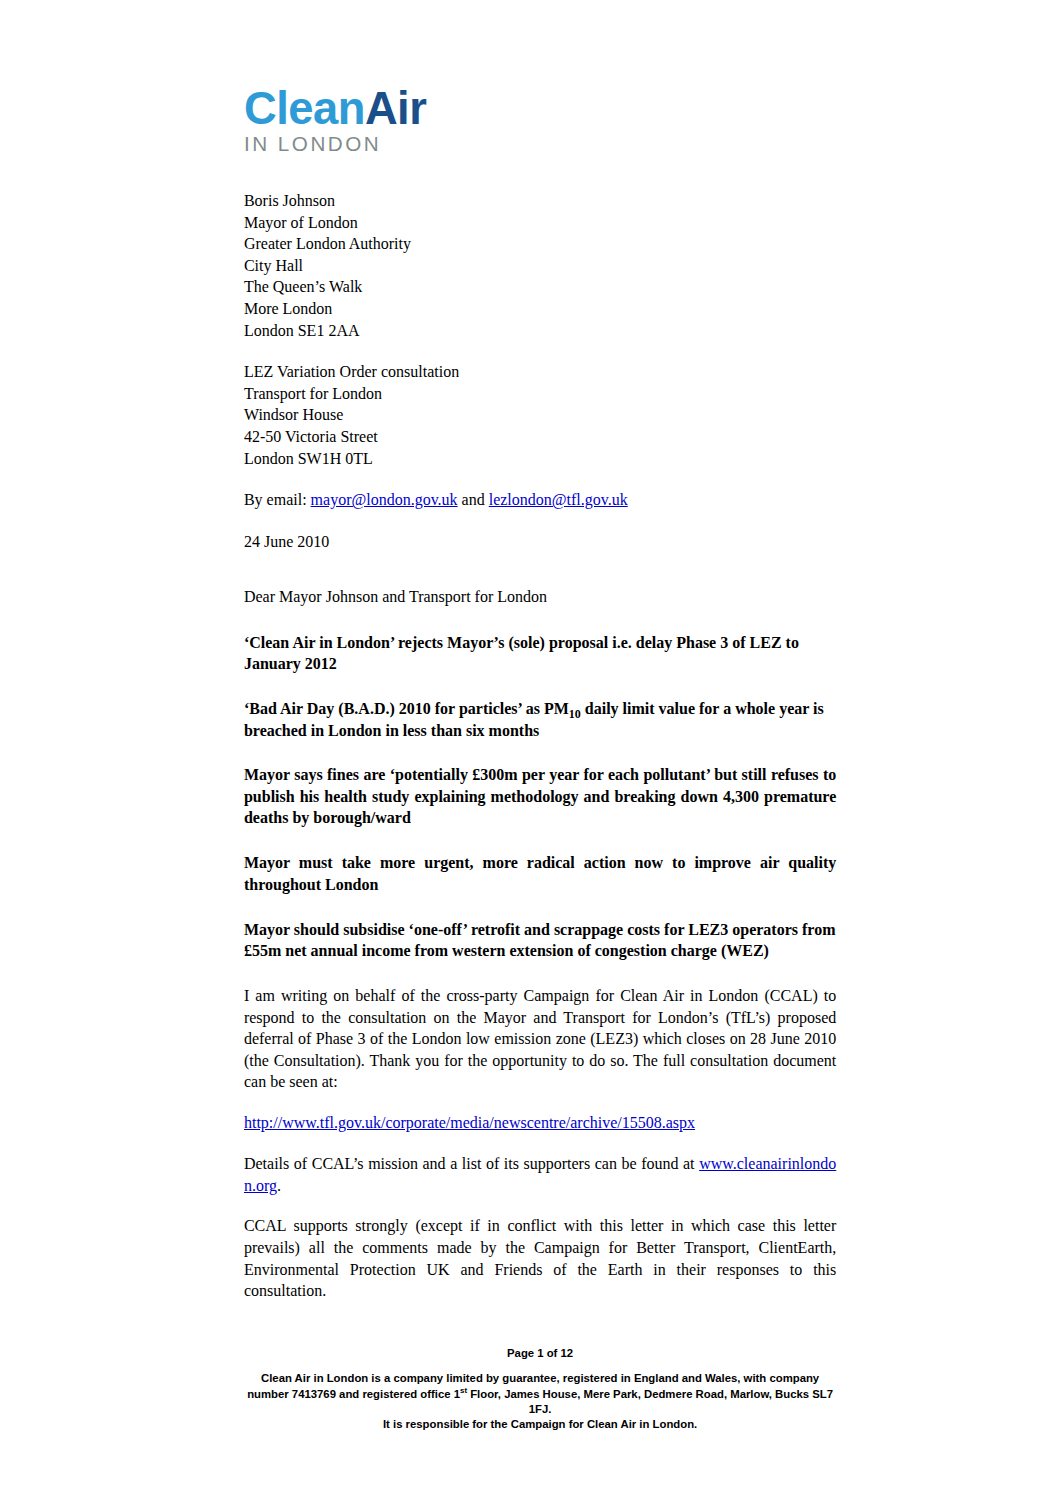Clean Air IN LONDON
Boris Johnson
Mayor of London
Greater London Authority
City Hall
The Queen’s Walk
More London
London SE1 2AA
LEZ Variation Order consultation
Transport for London
Windsor House
42-50 Victoria Street
London SW1H 0TL
By email: mayor@london.gov.uk and lezlondon@tfl.gov.uk
24 June 2010
Dear Mayor Johnson and Transport for London
‘Clean Air in London’ rejects Mayor’s (sole) proposal i.e. delay Phase 3 of LEZ to January 2012
‘Bad Air Day (B.A.D.) 2010 for particles’ as PM10 daily limit value for a whole year is breached in London in less than six months
Mayor says fines are ‘potentially £300m per year for each pollutant’ but still refuses to publish his health study explaining methodology and breaking down 4,300 premature deaths by borough/ward
Mayor must take more urgent, more radical action now to improve air quality throughout London
Mayor should subsidise ‘one-off’ retrofit and scrappage costs for LEZ3 operators from
£55m net annual income from western extension of congestion charge (WEZ)
I am writing on behalf of the cross-party Campaign for Clean Air in London (CCAL) to respond to the consultation on the Mayor and Transport for London’s (TfL’s) proposed deferral of Phase 3 of the London low emission zone (LEZ3) which closes on 28 June 2010 (the Consultation). Thank you for the opportunity to do so. The full consultation document can be seen at:
http://www.tfl.gov.uk/corporate/media/newscentre/archive/15508.aspx
Details of CCAL’s mission and a list of its supporters can be found at www.cleanairinlondon.org.
CCAL supports strongly (except if in conflict with this letter in which case this letter prevails) all the comments made by the Campaign for Better Transport, ClientEarth, Environmental Protection UK and Friends of the Earth in their responses to this consultation.
Page 1 of 12
Clean Air in London is a company limited by guarantee, registered in England and Wales, with company number 7413769 and registered office 1st Floor, James House, Mere Park, Dedmere Road, Marlow, Bucks SL7 1FJ.
It is responsible for the Campaign for Clean Air in London.